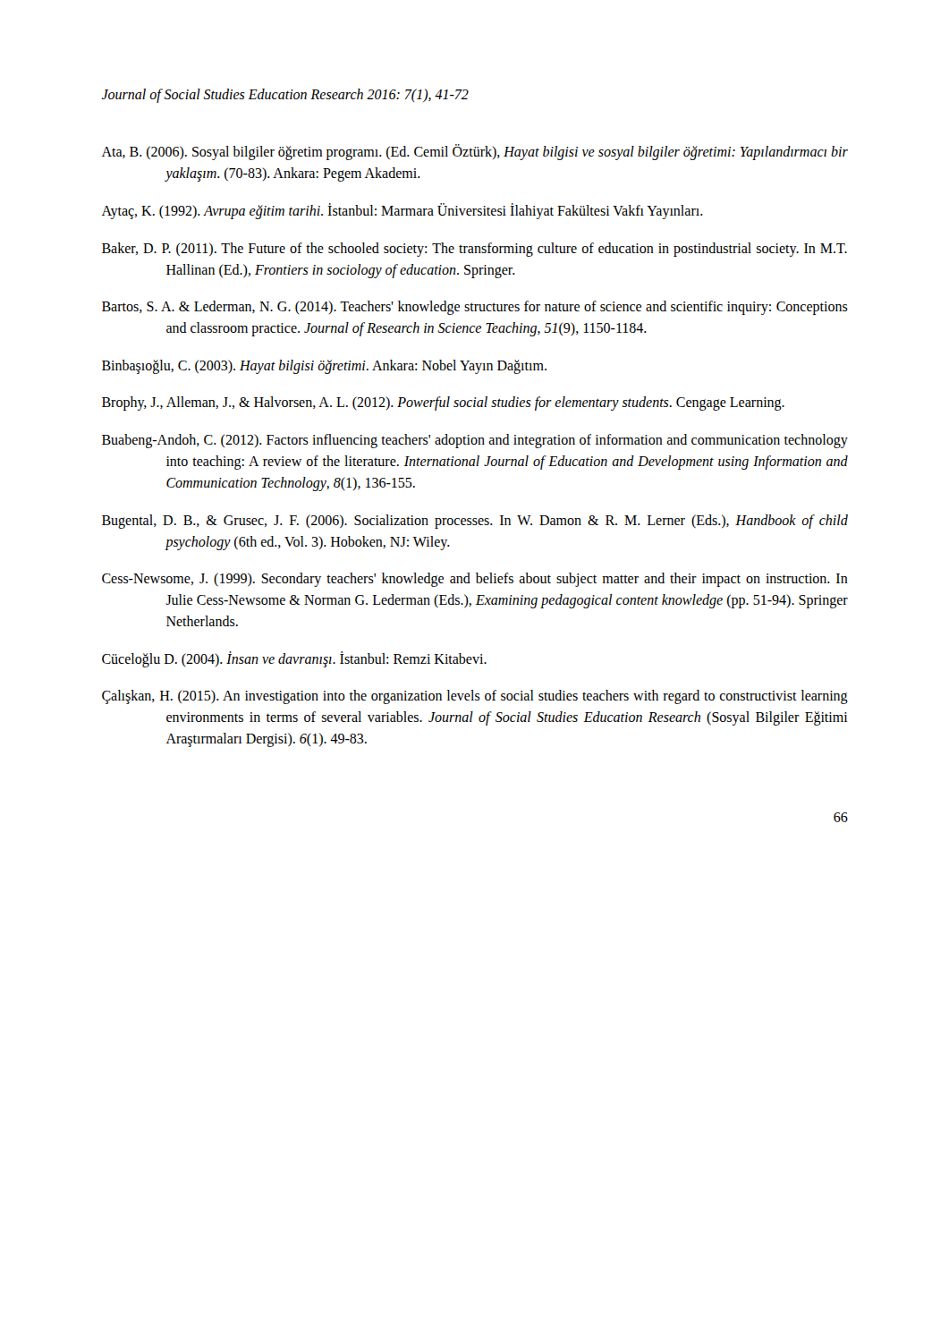Journal of Social Studies Education Research 2016: 7(1), 41-72
Ata, B. (2006). Sosyal bilgiler öğretim programı. (Ed. Cemil Öztürk), Hayat bilgisi ve sosyal bilgiler öğretimi: Yapılandırmacı bir yaklaşım. (70-83). Ankara: Pegem Akademi.
Aytaç, K. (1992). Avrupa eğitim tarihi. İstanbul: Marmara Üniversitesi İlahiyat Fakültesi Vakfı Yayınları.
Baker, D. P. (2011). The Future of the schooled society: The transforming culture of education in postindustrial society. In M.T. Hallinan (Ed.), Frontiers in sociology of education. Springer.
Bartos, S. A. & Lederman, N. G. (2014). Teachers' knowledge structures for nature of science and scientific inquiry: Conceptions and classroom practice. Journal of Research in Science Teaching, 51(9), 1150-1184.
Binbaşıoğlu, C. (2003). Hayat bilgisi öğretimi. Ankara: Nobel Yayın Dağıtım.
Brophy, J., Alleman, J., & Halvorsen, A. L. (2012). Powerful social studies for elementary students. Cengage Learning.
Buabeng-Andoh, C. (2012). Factors influencing teachers' adoption and integration of information and communication technology into teaching: A review of the literature. International Journal of Education and Development using Information and Communication Technology, 8(1), 136-155.
Bugental, D. B., & Grusec, J. F. (2006). Socialization processes. In W. Damon & R. M. Lerner (Eds.), Handbook of child psychology (6th ed., Vol. 3). Hoboken, NJ: Wiley.
Cess-Newsome, J. (1999). Secondary teachers' knowledge and beliefs about subject matter and their impact on instruction. In Julie Cess-Newsome & Norman G. Lederman (Eds.), Examining pedagogical content knowledge (pp. 51-94). Springer Netherlands.
Cüceloğlu D. (2004). İnsan ve davranışı. İstanbul: Remzi Kitabevi.
Çalışkan, H. (2015). An investigation into the organization levels of social studies teachers with regard to constructivist learning environments in terms of several variables. Journal of Social Studies Education Research (Sosyal Bilgiler Eğitimi Araştırmaları Dergisi). 6(1). 49-83.
66